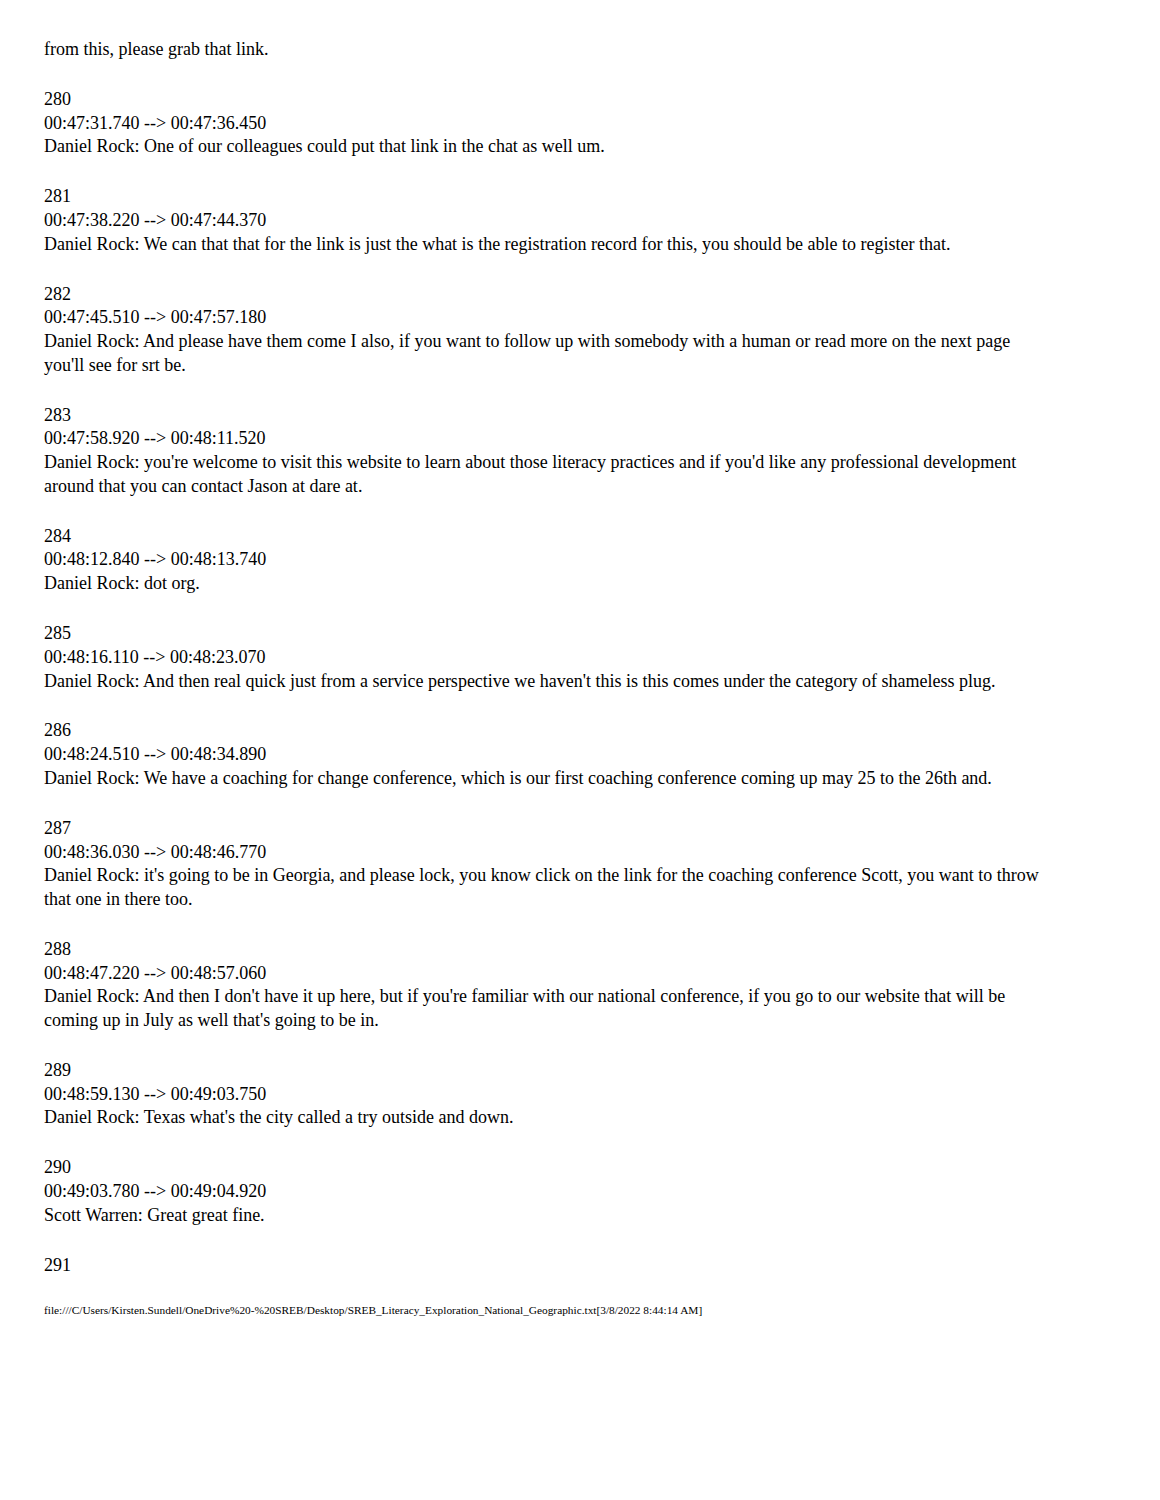from this, please grab that link.
280
00:47:31.740 --> 00:47:36.450
Daniel Rock: One of our colleagues could put that link in the chat as well um.
281
00:47:38.220 --> 00:47:44.370
Daniel Rock: We can that that for the link is just the what is the registration record for this, you should be able to register that.
282
00:47:45.510 --> 00:47:57.180
Daniel Rock: And please have them come I also, if you want to follow up with somebody with a human or read more on the next page you'll see for srt be.
283
00:47:58.920 --> 00:48:11.520
Daniel Rock: you're welcome to visit this website to learn about those literacy practices and if you'd like any professional development around that you can contact Jason at dare at.
284
00:48:12.840 --> 00:48:13.740
Daniel Rock: dot org.
285
00:48:16.110 --> 00:48:23.070
Daniel Rock: And then real quick just from a service perspective we haven't this is this comes under the category of shameless plug.
286
00:48:24.510 --> 00:48:34.890
Daniel Rock: We have a coaching for change conference, which is our first coaching conference coming up may 25 to the 26th and.
287
00:48:36.030 --> 00:48:46.770
Daniel Rock: it's going to be in Georgia, and please lock, you know click on the link for the coaching conference Scott, you want to throw that one in there too.
288
00:48:47.220 --> 00:48:57.060
Daniel Rock: And then I don't have it up here, but if you're familiar with our national conference, if you go to our website that will be coming up in July as well that's going to be in.
289
00:48:59.130 --> 00:49:03.750
Daniel Rock: Texas what's the city called a try outside and down.
290
00:49:03.780 --> 00:49:04.920
Scott Warren: Great great fine.
291
file:///C/Users/Kirsten.Sundell/OneDrive%20-%20SREB/Desktop/SREB_Literacy_Exploration_National_Geographic.txt[3/8/2022 8:44:14 AM]